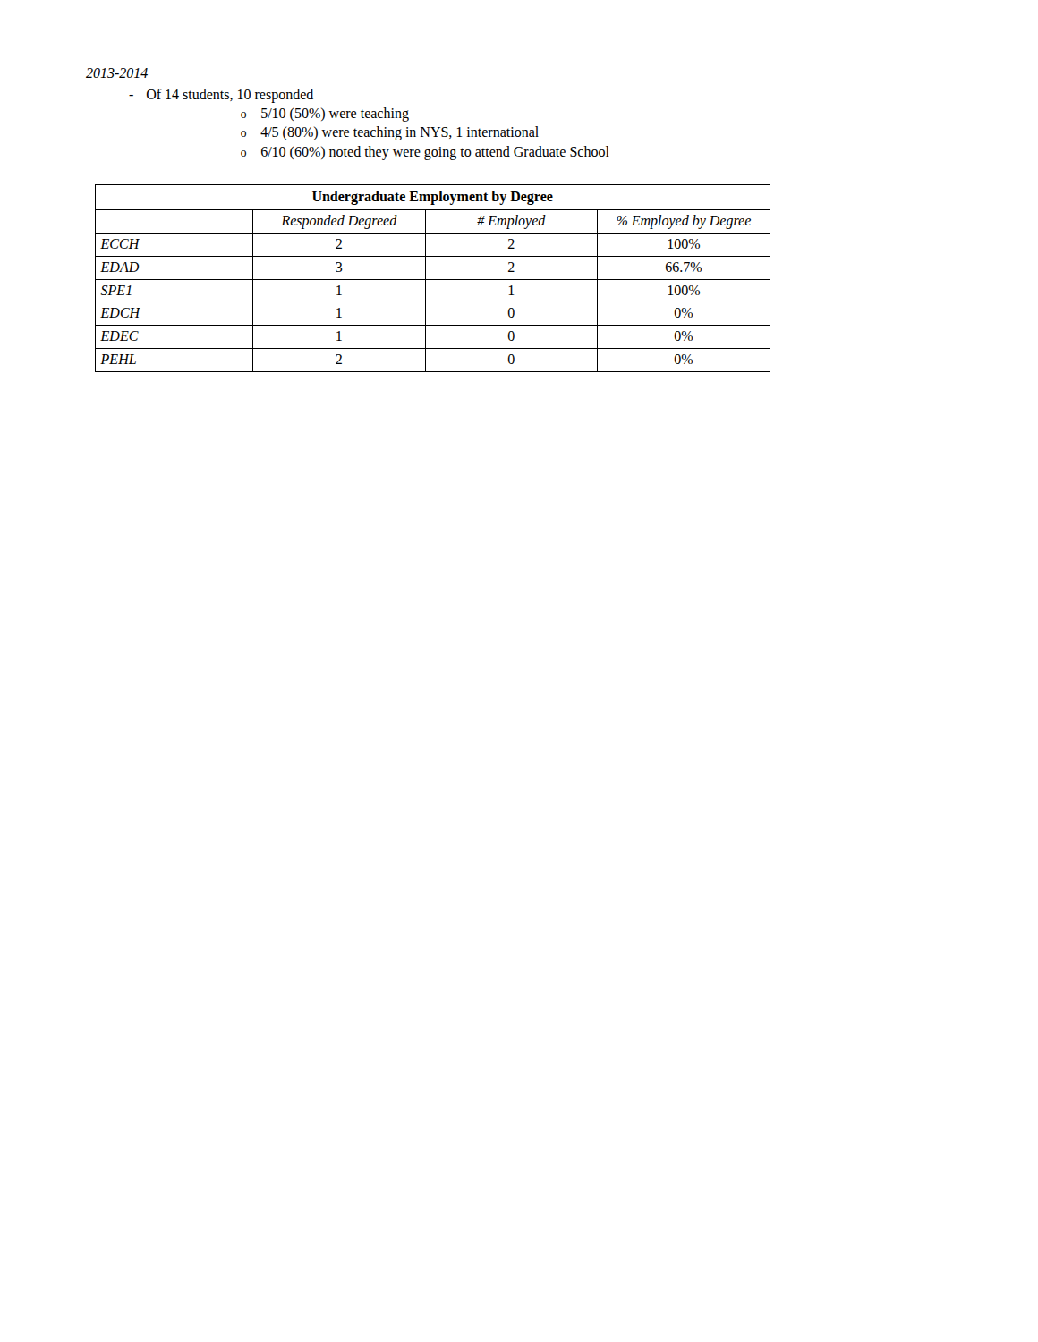2013-2014
Of 14 students, 10 responded
5/10 (50%) were teaching
4/5 (80%) were teaching in NYS, 1 international
6/10 (60%) noted they were going to attend Graduate School
Undergraduate Employment by Degree
| | Responded Degreed | # Employed | % Employed by Degree |
| --- | --- | --- | --- |
| ECCH | 2 | 2 | 100% |
| EDAD | 3 | 2 | 66.7% |
| SPE1 | 1 | 1 | 100% |
| EDCH | 1 | 0 | 0% |
| EDEC | 1 | 0 | 0% |
| PEHL | 2 | 0 | 0% |